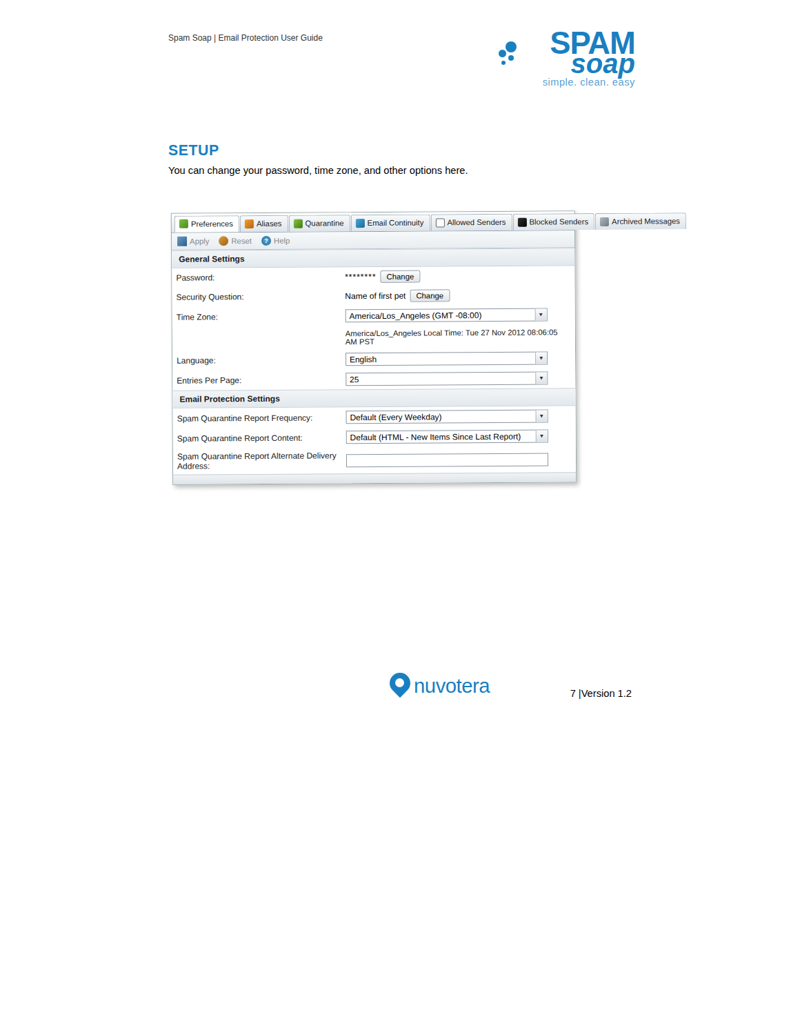Spam Soap | Email Protection User Guide
SPAM
soap
simple. clean. easy
SETUP
You can change your password, time zone, and other options here.
Preferences
Aliases
Quarantine
Email Continuity
Allowed Senders
Blocked Senders
Archived Messages
Apply
Reset
?Help
General Settings
| Password: | ******** Change |
| Security Question: | Name of first pet Change |
| Time Zone: | America/Los_Angeles (GMT -08:00) ▼ |
| | America/Los_Angeles Local Time: Tue 27 Nov 2012 08:06:05 AM PST |
| Language: | English ▼ |
| Entries Per Page: | 25 ▼ |
Email Protection Settings
| Spam Quarantine Report Frequency: | Default (Every Weekday) ▼ |
| Spam Quarantine Report Content: | Default (HTML - New Items Since Last Report) ▼ |
| Spam Quarantine Report Alternate Delivery Address: | |
nuvotera
7 |Version 1.2